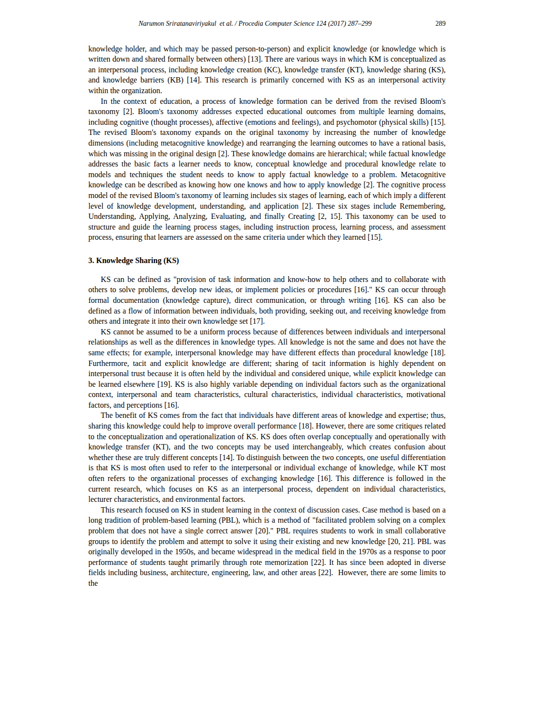Narumon Sriratanaviriyakul et al. / Procedia Computer Science 124 (2017) 287–299 289
knowledge holder, and which may be passed person-to-person) and explicit knowledge (or knowledge which is written down and shared formally between others) [13]. There are various ways in which KM is conceptualized as an interpersonal process, including knowledge creation (KC), knowledge transfer (KT), knowledge sharing (KS), and knowledge barriers (KB) [14]. This research is primarily concerned with KS as an interpersonal activity within the organization.
In the context of education, a process of knowledge formation can be derived from the revised Bloom's taxonomy [2]. Bloom's taxonomy addresses expected educational outcomes from multiple learning domains, including cognitive (thought processes), affective (emotions and feelings), and psychomotor (physical skills) [15]. The revised Bloom's taxonomy expands on the original taxonomy by increasing the number of knowledge dimensions (including metacognitive knowledge) and rearranging the learning outcomes to have a rational basis, which was missing in the original design [2]. These knowledge domains are hierarchical; while factual knowledge addresses the basic facts a learner needs to know, conceptual knowledge and procedural knowledge relate to models and techniques the student needs to know to apply factual knowledge to a problem. Metacognitive knowledge can be described as knowing how one knows and how to apply knowledge [2]. The cognitive process model of the revised Bloom's taxonomy of learning includes six stages of learning, each of which imply a different level of knowledge development, understanding, and application [2]. These six stages include Remembering, Understanding, Applying, Analyzing, Evaluating, and finally Creating [2, 15]. This taxonomy can be used to structure and guide the learning process stages, including instruction process, learning process, and assessment process, ensuring that learners are assessed on the same criteria under which they learned [15].
3. Knowledge Sharing (KS)
KS can be defined as "provision of task information and know-how to help others and to collaborate with others to solve problems, develop new ideas, or implement policies or procedures [16]." KS can occur through formal documentation (knowledge capture), direct communication, or through writing [16]. KS can also be defined as a flow of information between individuals, both providing, seeking out, and receiving knowledge from others and integrate it into their own knowledge set [17].
KS cannot be assumed to be a uniform process because of differences between individuals and interpersonal relationships as well as the differences in knowledge types. All knowledge is not the same and does not have the same effects; for example, interpersonal knowledge may have different effects than procedural knowledge [18]. Furthermore, tacit and explicit knowledge are different; sharing of tacit information is highly dependent on interpersonal trust because it is often held by the individual and considered unique, while explicit knowledge can be learned elsewhere [19]. KS is also highly variable depending on individual factors such as the organizational context, interpersonal and team characteristics, cultural characteristics, individual characteristics, motivational factors, and perceptions [16].
The benefit of KS comes from the fact that individuals have different areas of knowledge and expertise; thus, sharing this knowledge could help to improve overall performance [18]. However, there are some critiques related to the conceptualization and operationalization of KS. KS does often overlap conceptually and operationally with knowledge transfer (KT), and the two concepts may be used interchangeably, which creates confusion about whether these are truly different concepts [14]. To distinguish between the two concepts, one useful differentiation is that KS is most often used to refer to the interpersonal or individual exchange of knowledge, while KT most often refers to the organizational processes of exchanging knowledge [16]. This difference is followed in the current research, which focuses on KS as an interpersonal process, dependent on individual characteristics, lecturer characteristics, and environmental factors.
This research focused on KS in student learning in the context of discussion cases. Case method is based on a long tradition of problem-based learning (PBL), which is a method of "facilitated problem solving on a complex problem that does not have a single correct answer [20]." PBL requires students to work in small collaborative groups to identify the problem and attempt to solve it using their existing and new knowledge [20, 21]. PBL was originally developed in the 1950s, and became widespread in the medical field in the 1970s as a response to poor performance of students taught primarily through rote memorization [22]. It has since been adopted in diverse fields including business, architecture, engineering, law, and other areas [22]. However, there are some limits to the